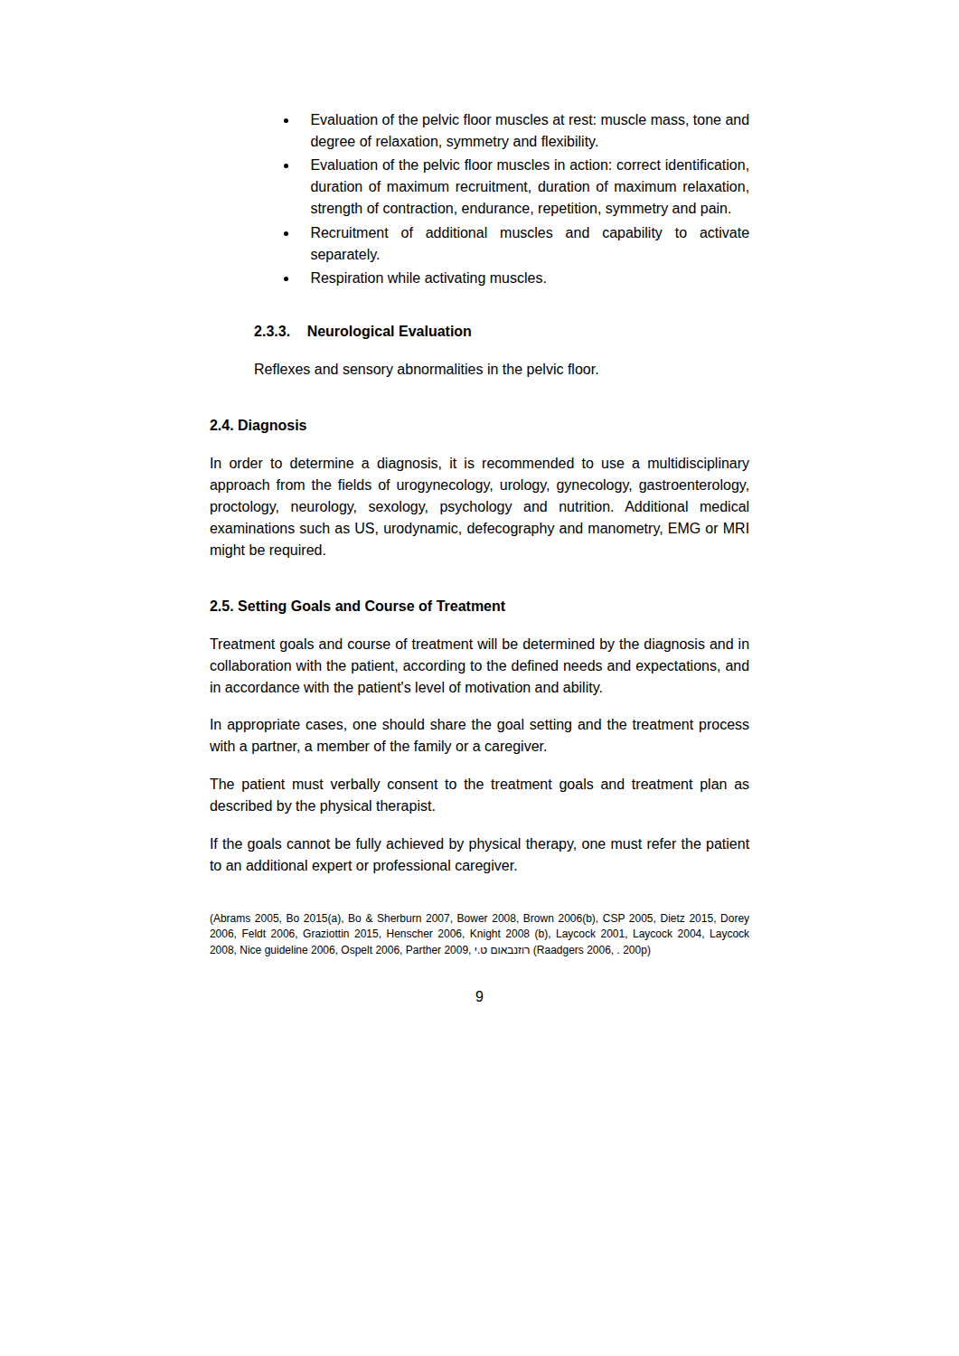Evaluation of the pelvic floor muscles at rest: muscle mass, tone and degree of relaxation, symmetry and flexibility.
Evaluation of the pelvic floor muscles in action: correct identification, duration of maximum recruitment, duration of maximum relaxation, strength of contraction, endurance, repetition, symmetry and pain.
Recruitment of additional muscles and capability to activate separately.
Respiration while activating muscles.
2.3.3. Neurological Evaluation
Reflexes and sensory abnormalities in the pelvic floor.
2.4. Diagnosis
In order to determine a diagnosis, it is recommended to use a multidisciplinary approach from the fields of urogynecology, urology, gynecology, gastroenterology, proctology, neurology, sexology, psychology and nutrition. Additional medical examinations such as US, urodynamic, defecography and manometry, EMG or MRI might be required.
2.5. Setting Goals and Course of Treatment
Treatment goals and course of treatment will be determined by the diagnosis and in collaboration with the patient, according to the defined needs and expectations, and in accordance with the patient's level of motivation and ability.
In appropriate cases, one should share the goal setting and the treatment process with a partner, a member of the family or a caregiver.
The patient must verbally consent to the treatment goals and treatment plan as described by the physical therapist.
If the goals cannot be fully achieved by physical therapy, one must refer the patient to an additional expert or professional caregiver.
(Abrams 2005, Bo 2015(a), Bo & Sherburn 2007, Bower 2008, Brown 2006(b), CSP 2005, Dietz 2015, Dorey 2006, Feldt 2006, Graziottin 2015, Henscher 2006, Knight 2008 (b), Laycock 2001, Laycock 2004, Laycock 2008, Nice guideline 2006, Ospelt 2006, Parther 2009, רוזנבאום ט.י (Raadgers 2006, . 200p)
9